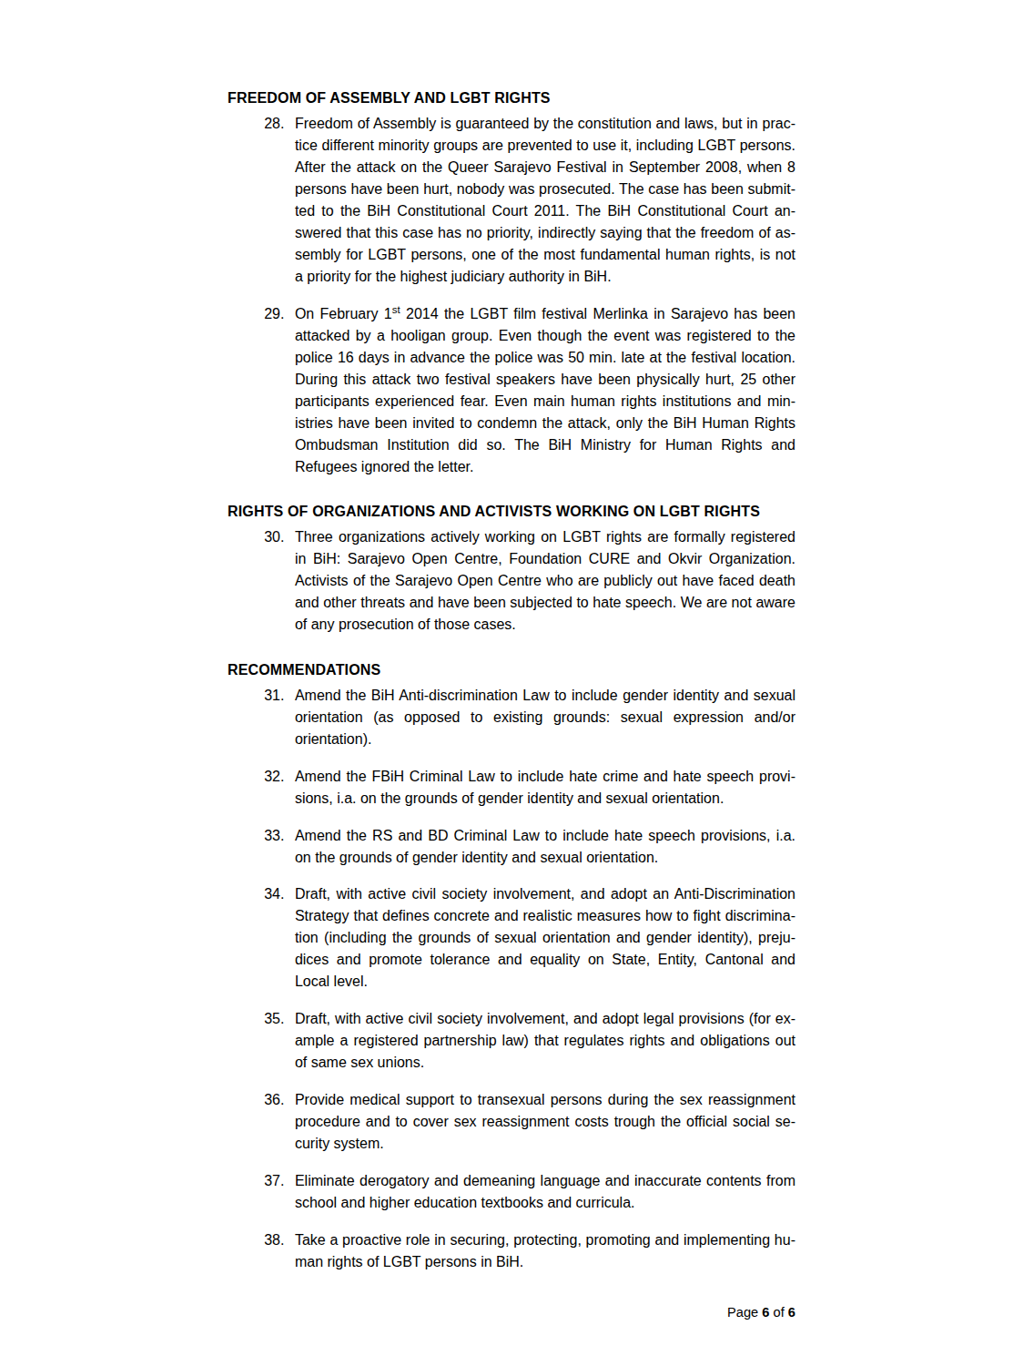Freedom of Assembly and LGBT Rights
28. Freedom of Assembly is guaranteed by the constitution and laws, but in practice different minority groups are prevented to use it, including LGBT persons. After the attack on the Queer Sarajevo Festival in September 2008, when 8 persons have been hurt, nobody was prosecuted. The case has been submitted to the BiH Constitutional Court 2011. The BiH Constitutional Court answered that this case has no priority, indirectly saying that the freedom of assembly for LGBT persons, one of the most fundamental human rights, is not a priority for the highest judiciary authority in BiH.
29. On February 1st 2014 the LGBT film festival Merlinka in Sarajevo has been attacked by a hooligan group. Even though the event was registered to the police 16 days in advance the police was 50 min. late at the festival location. During this attack two festival speakers have been physically hurt, 25 other participants experienced fear. Even main human rights institutions and ministries have been invited to condemn the attack, only the BiH Human Rights Ombudsman Institution did so. The BiH Ministry for Human Rights and Refugees ignored the letter.
Rights of Organizations and Activists Working on LGBT Rights
30. Three organizations actively working on LGBT rights are formally registered in BiH: Sarajevo Open Centre, Foundation CURE and Okvir Organization. Activists of the Sarajevo Open Centre who are publicly out have faced death and other threats and have been subjected to hate speech. We are not aware of any prosecution of those cases.
Recommendations
31. Amend the BiH Anti-discrimination Law to include gender identity and sexual orientation (as opposed to existing grounds: sexual expression and/or orientation).
32. Amend the FBiH Criminal Law to include hate crime and hate speech provisions, i.a. on the grounds of gender identity and sexual orientation.
33. Amend the RS and BD Criminal Law to include hate speech provisions, i.a. on the grounds of gender identity and sexual orientation.
34. Draft, with active civil society involvement, and adopt an Anti-Discrimination Strategy that defines concrete and realistic measures how to fight discrimination (including the grounds of sexual orientation and gender identity), prejudices and promote tolerance and equality on State, Entity, Cantonal and Local level.
35. Draft, with active civil society involvement, and adopt legal provisions (for example a registered partnership law) that regulates rights and obligations out of same sex unions.
36. Provide medical support to transexual persons during the sex reassignment procedure and to cover sex reassignment costs trough the official social security system.
37. Eliminate derogatory and demeaning language and inaccurate contents from school and higher education textbooks and curricula.
38. Take a proactive role in securing, protecting, promoting and implementing human rights of LGBT persons in BiH.
Page 6 of 6